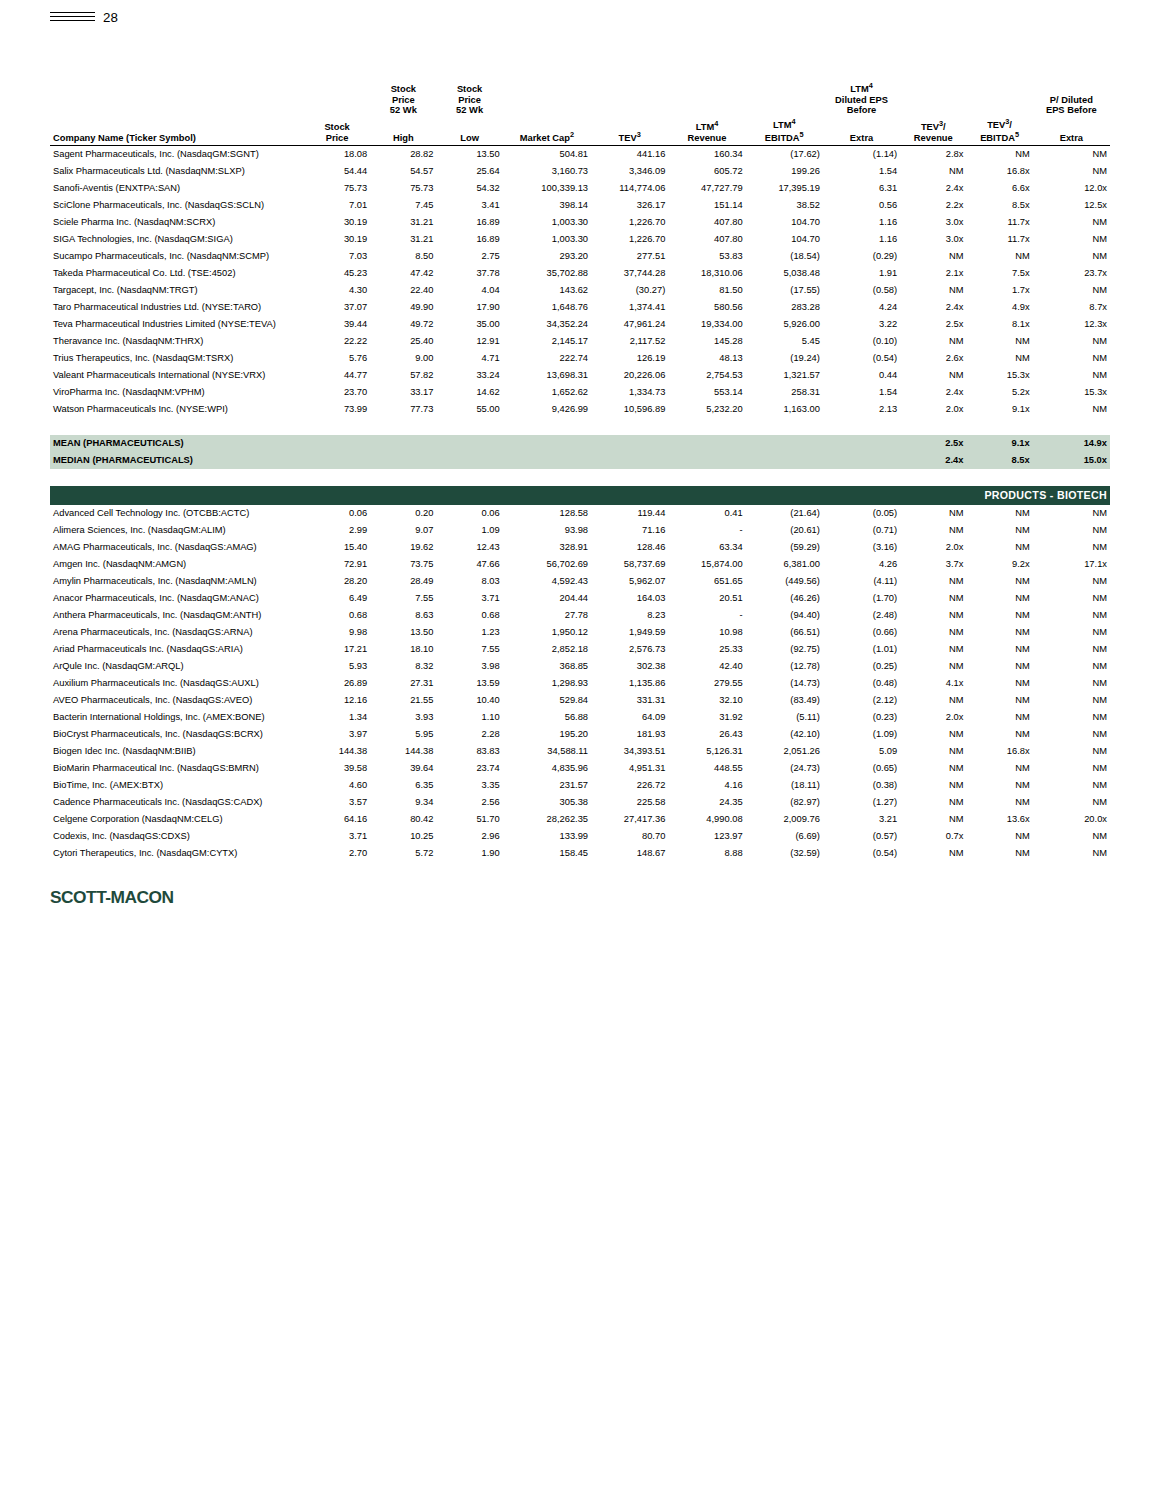28
| | | Stock Price 52 Wk | Stock Price 52 Wk | | | | | LTM 4 Diluted EPS Before | | | P/ Diluted EPS Before |
| --- | --- | --- | --- | --- | --- | --- | --- | --- | --- | --- | --- |
| Company Name (Ticker Symbol) | Stock Price | High | Low | Market Cap 2 | TEV 3 | LTM 4 Revenue | LTM 4 EBITDA 5 | Extra | TEV 3 / Revenue | TEV 3 / EBITDA 5 | Extra |
| Sagent Pharmaceuticals, Inc. (NasdaqGM:SGNT) | 18.08 | 28.82 | 13.50 | 504.81 | 441.16 | 160.34 | (17.62) | (1.14) | 2.8x | NM | NM |
| Salix Pharmaceuticals Ltd. (NasdaqNM:SLXP) | 54.44 | 54.57 | 25.64 | 3,160.73 | 3,346.09 | 605.72 | 199.26 | 1.54 | NM | 16.8x | NM |
| Sanofi-Aventis (ENXTPA:SAN) | 75.73 | 75.73 | 54.32 | 100,339.13 | 114,774.06 | 47,727.79 | 17,395.19 | 6.31 | 2.4x | 6.6x | 12.0x |
| SciClone Pharmaceuticals, Inc. (NasdaqGS:SCLN) | 7.01 | 7.45 | 3.41 | 398.14 | 326.17 | 151.14 | 38.52 | 0.56 | 2.2x | 8.5x | 12.5x |
| Sciele Pharma Inc. (NasdaqNM:SCRX) | 30.19 | 31.21 | 16.89 | 1,003.30 | 1,226.70 | 407.80 | 104.70 | 1.16 | 3.0x | 11.7x | NM |
| SIGA Technologies, Inc. (NasdaqGM:SIGA) | 30.19 | 31.21 | 16.89 | 1,003.30 | 1,226.70 | 407.80 | 104.70 | 1.16 | 3.0x | 11.7x | NM |
| Sucampo Pharmaceuticals, Inc. (NasdaqNM:SCMP) | 7.03 | 8.50 | 2.75 | 293.20 | 277.51 | 53.83 | (18.54) | (0.29) | NM | NM | NM |
| Takeda Pharmaceutical Co. Ltd. (TSE:4502) | 45.23 | 47.42 | 37.78 | 35,702.88 | 37,744.28 | 18,310.06 | 5,038.48 | 1.91 | 2.1x | 7.5x | 23.7x |
| Targacept, Inc. (NasdaqNM:TRGT) | 4.30 | 22.40 | 4.04 | 143.62 | (30.27) | 81.50 | (17.55) | (0.58) | NM | 1.7x | NM |
| Taro Pharmaceutical Industries Ltd. (NYSE:TARO) | 37.07 | 49.90 | 17.90 | 1,648.76 | 1,374.41 | 580.56 | 283.28 | 4.24 | 2.4x | 4.9x | 8.7x |
| Teva Pharmaceutical Industries Limited (NYSE:TEVA) | 39.44 | 49.72 | 35.00 | 34,352.24 | 47,961.24 | 19,334.00 | 5,926.00 | 3.22 | 2.5x | 8.1x | 12.3x |
| Theravance Inc. (NasdaqNM:THRX) | 22.22 | 25.40 | 12.91 | 2,145.17 | 2,117.52 | 145.28 | 5.45 | (0.10) | NM | NM | NM |
| Trius Therapeutics, Inc. (NasdaqGM:TSRX) | 5.76 | 9.00 | 4.71 | 222.74 | 126.19 | 48.13 | (19.24) | (0.54) | 2.6x | NM | NM |
| Valeant Pharmaceuticals International (NYSE:VRX) | 44.77 | 57.82 | 33.24 | 13,698.31 | 20,226.06 | 2,754.53 | 1,321.57 | 0.44 | NM | 15.3x | NM |
| ViroPharma Inc. (NasdaqNM:VPHM) | 23.70 | 33.17 | 14.62 | 1,652.62 | 1,334.73 | 553.14 | 258.31 | 1.54 | 2.4x | 5.2x | 15.3x |
| Watson Pharmaceuticals Inc. (NYSE:WPI) | 73.99 | 77.73 | 55.00 | 9,426.99 | 10,596.89 | 5,232.20 | 1,163.00 | 2.13 | 2.0x | 9.1x | NM |
| MEAN (PHARMACEUTICALS) | | | | | | | | | 2.5x | 9.1x | 14.9x |
| MEDIAN (PHARMACEUTICALS) | | | | | | | | | 2.4x | 8.5x | 15.0x |
| PRODUCTS - BIOTECH |
| Advanced Cell Technology Inc. (OTCBB:ACTC) | 0.06 | 0.20 | 0.06 | 128.58 | 119.44 | 0.41 | (21.64) | (0.05) | NM | NM | NM |
| Alimera Sciences, Inc. (NasdaqGM:ALIM) | 2.99 | 9.07 | 1.09 | 93.98 | 71.16 | - | (20.61) | (0.71) | NM | NM | NM |
| AMAG Pharmaceuticals, Inc. (NasdaqGS:AMAG) | 15.40 | 19.62 | 12.43 | 328.91 | 128.46 | 63.34 | (59.29) | (3.16) | 2.0x | NM | NM |
| Amgen Inc. (NasdaqNM:AMGN) | 72.91 | 73.75 | 47.66 | 56,702.69 | 58,737.69 | 15,874.00 | 6,381.00 | 4.26 | 3.7x | 9.2x | 17.1x |
| Amylin Pharmaceuticals, Inc. (NasdaqNM:AMLN) | 28.20 | 28.49 | 8.03 | 4,592.43 | 5,962.07 | 651.65 | (449.56) | (4.11) | NM | NM | NM |
| Anacor Pharmaceuticals, Inc. (NasdaqGM:ANAC) | 6.49 | 7.55 | 3.71 | 204.44 | 164.03 | 20.51 | (46.26) | (1.70) | NM | NM | NM |
| Anthera Pharmaceuticals, Inc. (NasdaqGM:ANTH) | 0.68 | 8.63 | 0.68 | 27.78 | 8.23 | - | (94.40) | (2.48) | NM | NM | NM |
| Arena Pharmaceuticals, Inc. (NasdaqGS:ARNA) | 9.98 | 13.50 | 1.23 | 1,950.12 | 1,949.59 | 10.98 | (66.51) | (0.66) | NM | NM | NM |
| Ariad Pharmaceuticals Inc. (NasdaqGS:ARIA) | 17.21 | 18.10 | 7.55 | 2,852.18 | 2,576.73 | 25.33 | (92.75) | (1.01) | NM | NM | NM |
| ArQule Inc. (NasdaqGM:ARQL) | 5.93 | 8.32 | 3.98 | 368.85 | 302.38 | 42.40 | (12.78) | (0.25) | NM | NM | NM |
| Auxilium Pharmaceuticals Inc. (NasdaqGS:AUXL) | 26.89 | 27.31 | 13.59 | 1,298.93 | 1,135.86 | 279.55 | (14.73) | (0.48) | 4.1x | NM | NM |
| AVEO Pharmaceuticals, Inc. (NasdaqGS:AVEO) | 12.16 | 21.55 | 10.40 | 529.84 | 331.31 | 32.10 | (83.49) | (2.12) | NM | NM | NM |
| Bacterin International Holdings, Inc. (AMEX:BONE) | 1.34 | 3.93 | 1.10 | 56.88 | 64.09 | 31.92 | (5.11) | (0.23) | 2.0x | NM | NM |
| BioCryst Pharmaceuticals, Inc. (NasdaqGS:BCRX) | 3.97 | 5.95 | 2.28 | 195.20 | 181.93 | 26.43 | (42.10) | (1.09) | NM | NM | NM |
| Biogen Idec Inc. (NasdaqNM:BIIB) | 144.38 | 144.38 | 83.83 | 34,588.11 | 34,393.51 | 5,126.31 | 2,051.26 | 5.09 | NM | 16.8x | NM |
| BioMarin Pharmaceutical Inc. (NasdaqGS:BMRN) | 39.58 | 39.64 | 23.74 | 4,835.96 | 4,951.31 | 448.55 | (24.73) | (0.65) | NM | NM | NM |
| BioTime, Inc. (AMEX:BTX) | 4.60 | 6.35 | 3.35 | 231.57 | 226.72 | 4.16 | (18.11) | (0.38) | NM | NM | NM |
| Cadence Pharmaceuticals Inc. (NasdaqGS:CADX) | 3.57 | 9.34 | 2.56 | 305.38 | 225.58 | 24.35 | (82.97) | (1.27) | NM | NM | NM |
| Celgene Corporation (NasdaqNM:CELG) | 64.16 | 80.42 | 51.70 | 28,262.35 | 27,417.36 | 4,990.08 | 2,009.76 | 3.21 | NM | 13.6x | 20.0x |
| Codexis, Inc. (NasdaqGS:CDXS) | 3.71 | 10.25 | 2.96 | 133.99 | 80.70 | 123.97 | (6.69) | (0.57) | 0.7x | NM | NM |
| Cytori Therapeutics, Inc. (NasdaqGM:CYTX) | 2.70 | 5.72 | 1.90 | 158.45 | 148.67 | 8.88 | (32.59) | (0.54) | NM | NM | NM |
SCOTT-MACON